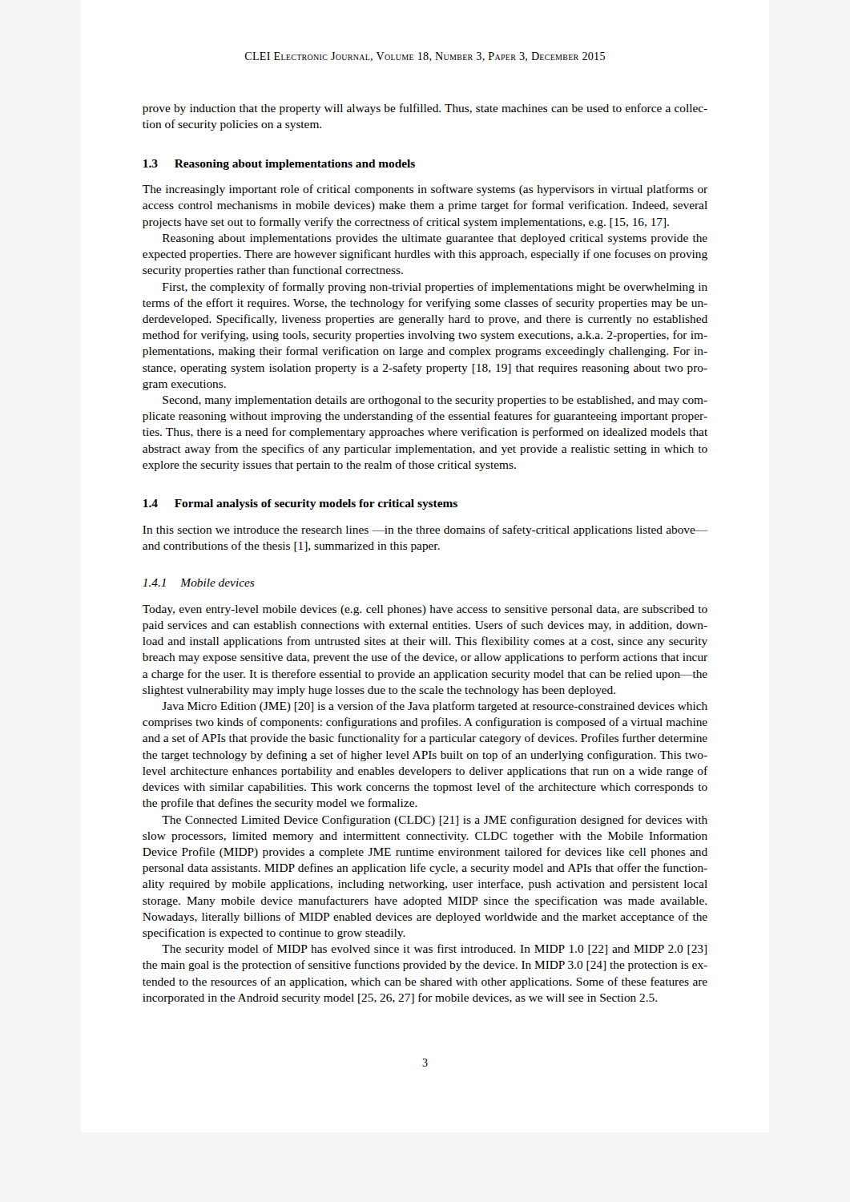CLEI Electronic Journal, Volume 18, Number 3, Paper 3, December 2015
prove by induction that the property will always be fulfilled. Thus, state machines can be used to enforce a collection of security policies on a system.
1.3 Reasoning about implementations and models
The increasingly important role of critical components in software systems (as hypervisors in virtual platforms or access control mechanisms in mobile devices) make them a prime target for formal verification. Indeed, several projects have set out to formally verify the correctness of critical system implementations, e.g. [15, 16, 17].
Reasoning about implementations provides the ultimate guarantee that deployed critical systems provide the expected properties. There are however significant hurdles with this approach, especially if one focuses on proving security properties rather than functional correctness.
First, the complexity of formally proving non-trivial properties of implementations might be overwhelming in terms of the effort it requires. Worse, the technology for verifying some classes of security properties may be underdeveloped. Specifically, liveness properties are generally hard to prove, and there is currently no established method for verifying, using tools, security properties involving two system executions, a.k.a. 2-properties, for implementations, making their formal verification on large and complex programs exceedingly challenging. For instance, operating system isolation property is a 2-safety property [18, 19] that requires reasoning about two program executions.
Second, many implementation details are orthogonal to the security properties to be established, and may complicate reasoning without improving the understanding of the essential features for guaranteeing important properties. Thus, there is a need for complementary approaches where verification is performed on idealized models that abstract away from the specifics of any particular implementation, and yet provide a realistic setting in which to explore the security issues that pertain to the realm of those critical systems.
1.4 Formal analysis of security models for critical systems
In this section we introduce the research lines —in the three domains of safety-critical applications listed above— and contributions of the thesis [1], summarized in this paper.
1.4.1 Mobile devices
Today, even entry-level mobile devices (e.g. cell phones) have access to sensitive personal data, are subscribed to paid services and can establish connections with external entities. Users of such devices may, in addition, download and install applications from untrusted sites at their will. This flexibility comes at a cost, since any security breach may expose sensitive data, prevent the use of the device, or allow applications to perform actions that incur a charge for the user. It is therefore essential to provide an application security model that can be relied upon—the slightest vulnerability may imply huge losses due to the scale the technology has been deployed.
Java Micro Edition (JME) [20] is a version of the Java platform targeted at resource-constrained devices which comprises two kinds of components: configurations and profiles. A configuration is composed of a virtual machine and a set of APIs that provide the basic functionality for a particular category of devices. Profiles further determine the target technology by defining a set of higher level APIs built on top of an underlying configuration. This two-level architecture enhances portability and enables developers to deliver applications that run on a wide range of devices with similar capabilities. This work concerns the topmost level of the architecture which corresponds to the profile that defines the security model we formalize.
The Connected Limited Device Configuration (CLDC) [21] is a JME configuration designed for devices with slow processors, limited memory and intermittent connectivity. CLDC together with the Mobile Information Device Profile (MIDP) provides a complete JME runtime environment tailored for devices like cell phones and personal data assistants. MIDP defines an application life cycle, a security model and APIs that offer the functionality required by mobile applications, including networking, user interface, push activation and persistent local storage. Many mobile device manufacturers have adopted MIDP since the specification was made available. Nowadays, literally billions of MIDP enabled devices are deployed worldwide and the market acceptance of the specification is expected to continue to grow steadily.
The security model of MIDP has evolved since it was first introduced. In MIDP 1.0 [22] and MIDP 2.0 [23] the main goal is the protection of sensitive functions provided by the device. In MIDP 3.0 [24] the protection is extended to the resources of an application, which can be shared with other applications. Some of these features are incorporated in the Android security model [25, 26, 27] for mobile devices, as we will see in Section 2.5.
3